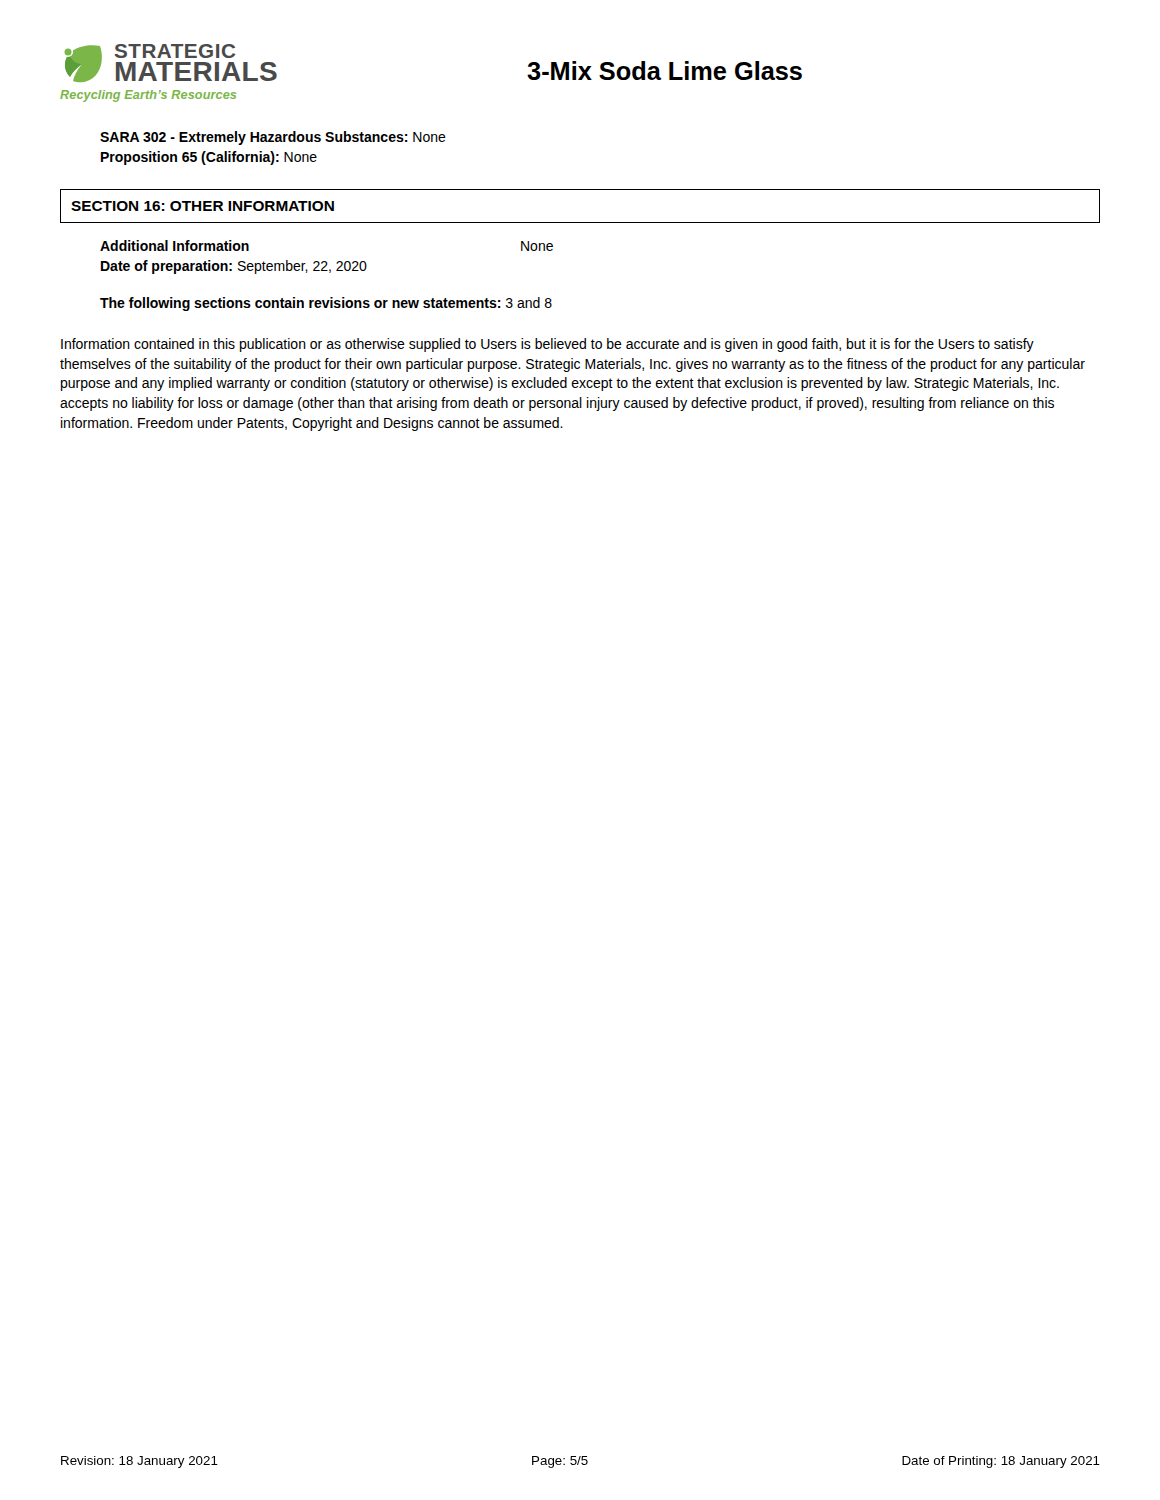STRATEGIC
MATERIALS
Recycling Earth’s Resources
3-Mix Soda Lime Glass
SARA 302 - Extremely Hazardous Substances: None
Proposition 65 (California): None
SECTION 16: OTHER INFORMATION
Additional Information
None
Date of preparation: September, 22, 2020
The following sections contain revisions or new statements: 3 and 8
Information contained in this publication or as otherwise supplied to Users is believed to be accurate and is given in good faith, but it is for the Users to satisfy themselves of the suitability of the product for their own particular purpose. Strategic Materials, Inc. gives no warranty as to the fitness of the product for any particular purpose and any implied warranty or condition (statutory or otherwise) is excluded except to the extent that exclusion is prevented by law. Strategic Materials, Inc. accepts no liability for loss or damage (other than that arising from death or personal injury caused by defective product, if proved), resulting from reliance on this information. Freedom under Patents, Copyright and Designs cannot be assumed.
Revision: 18 January 2021
Page: 5/5
Date of Printing: 18 January 2021